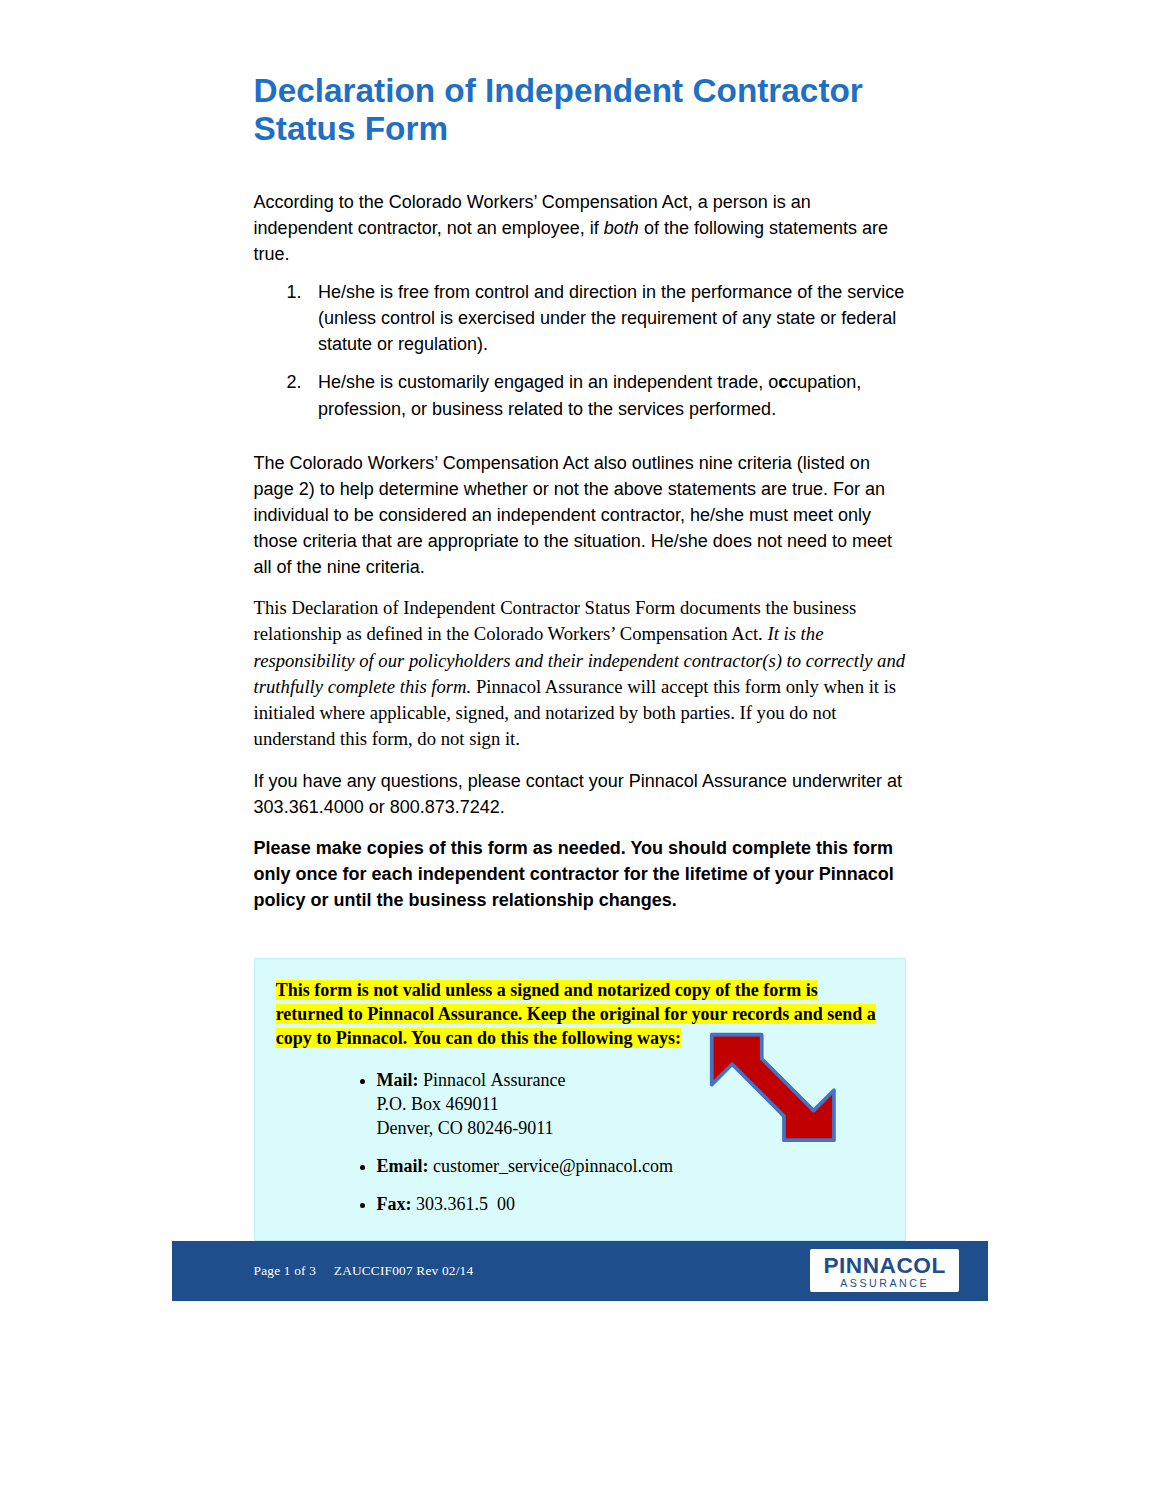Declaration of Independent Contractor Status Form
According to the Colorado Workers’ Compensation Act, a person is an independent contractor, not an employee, if both of the following statements are true.
He/she is free from control and direction in the performance of the service (unless control is exercised under the requirement of any state or federal statute or regulation).
He/she is customarily engaged in an independent trade, occupation, profession, or business related to the services performed.
The Colorado Workers’ Compensation Act also outlines nine criteria (listed on page 2) to help determine whether or not the above statements are true. For an individual to be considered an independent contractor, he/she must meet only those criteria that are appropriate to the situation. He/she does not need to meet all of the nine criteria.
This Declaration of Independent Contractor Status Form documents the business relationship as defined in the Colorado Workers’ Compensation Act. It is the responsibility of our policyholders and their independent contractor(s) to correctly and truthfully complete this form. Pinnacol Assurance will accept this form only when it is initialed where applicable, signed, and notarized by both parties. If you do not understand this form, do not sign it.
If you have any questions, please contact your Pinnacol Assurance underwriter at 303.361.4000 or 800.873.7242.
Please make copies of this form as needed. You should complete this form only once for each independent contractor for the lifetime of your Pinnacol policy or until the business relationship changes.
This form is not valid unless a signed and notarized copy of the form is returned to Pinnacol Assurance. Keep the original for your records and send a copy to Pinnacol. You can do this the following ways:
Mail: Pinnacol Assurance
P.O. Box 469011
Denver, CO 80246-9011
Email: customer_service@pinnacol.com
Fax: 303.361.5 00
Page 1 of 3 ZAUCCIF007 Rev 02/14
PINNACOL
ASSURANCE